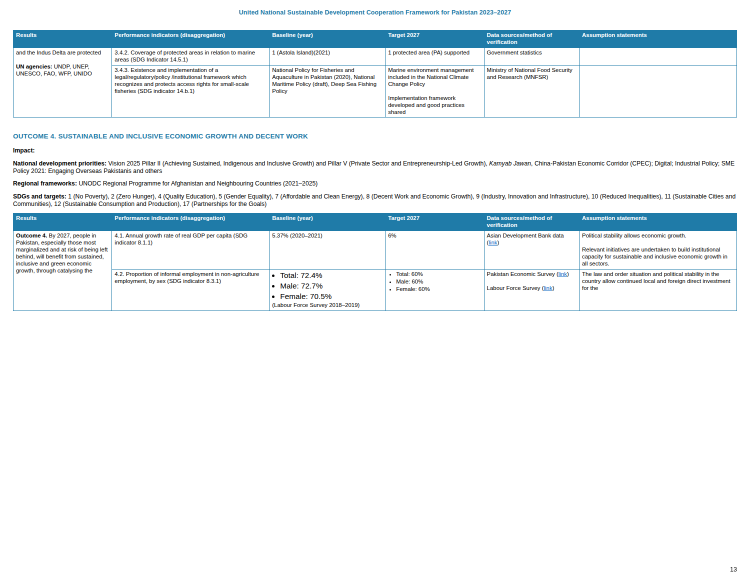United National Sustainable Development Cooperation Framework for Pakistan 2023–2027
| Results | Performance indicators (disaggregation) | Baseline (year) | Target 2027 | Data sources/method of verification | Assumption statements |
| --- | --- | --- | --- | --- | --- |
| and the Indus Delta are protected UN agencies: UNDP, UNEP, UNESCO, FAO, WFP, UNIDO | 3.4.2. Coverage of protected areas in relation to marine areas (SDG Indicator 14.5.1) | 1 (Astola Island)(2021) | 1 protected area (PA) supported | Government statistics | |
| 3.4.3. Existence and implementation of a legal/regulatory/policy /institutional framework which recognizes and protects access rights for small-scale fisheries (SDG indicator 14.b.1) | National Policy for Fisheries and Aquaculture in Pakistan (2020), National Maritime Policy (draft), Deep Sea Fishing Policy | Marine environment management included in the National Climate Change Policy Implementation framework developed and good practices shared | Ministry of National Food Security and Research (MNFSR) | |
OUTCOME 4. SUSTAINABLE AND INCLUSIVE ECONOMIC GROWTH AND DECENT WORK
Impact:
National development priorities: Vision 2025 Pillar II (Achieving Sustained, Indigenous and Inclusive Growth) and Pillar V (Private Sector and Entrepreneurship-Led Growth), Kamyab Jawan, China-Pakistan Economic Corridor (CPEC); Digital; Industrial Policy; SME Policy 2021: Engaging Overseas Pakistanis and others
Regional frameworks: UNODC Regional Programme for Afghanistan and Neighbouring Countries (2021–2025)
SDGs and targets: 1 (No Poverty), 2 (Zero Hunger), 4 (Quality Education), 5 (Gender Equality), 7 (Affordable and Clean Energy), 8 (Decent Work and Economic Growth), 9 (Industry, Innovation and Infrastructure), 10 (Reduced Inequalities), 11 (Sustainable Cities and Communities), 12 (Sustainable Consumption and Production), 17 (Partnerships for the Goals)
| Results | Performance indicators (disaggregation) | Baseline (year) | Target 2027 | Data sources/method of verification | Assumption statements |
| --- | --- | --- | --- | --- | --- |
| Outcome 4. By 2027, people in Pakistan, especially those most marginalized and at risk of being left behind, will benefit from sustained, inclusive and green economic growth, through catalysing the | 4.1. Annual growth rate of real GDP per capita (SDG indicator 8.1.1) | 5.37% (2020–2021) | 6% | Asian Development Bank data ( link ) | Political stability allows economic growth. Relevant initiatives are undertaken to build institutional capacity for sustainable and inclusive economic growth in all sectors. |
| 4.2. Proportion of informal employment in non-agriculture employment, by sex (SDG indicator 8.3.1) | Total: 72.4% Male: 72.7% Female: 70.5% (Labour Force Survey 2018–2019) | Total: 60% Male: 60% Female: 60% | Pakistan Economic Survey ( link ) Labour Force Survey ( link ) | The law and order situation and political stability in the country allow continued local and foreign direct investment for the |
13